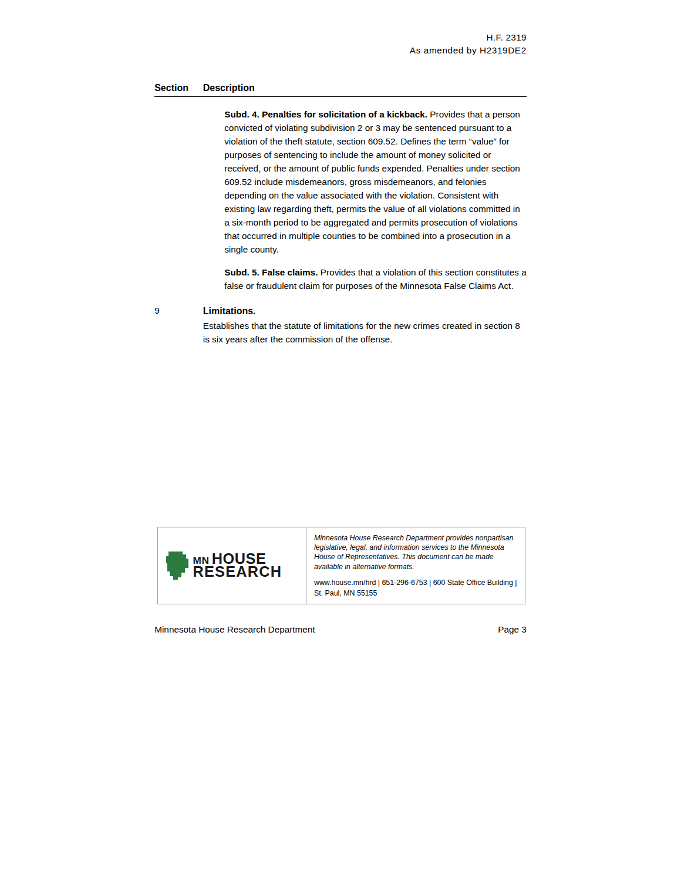H.F. 2319
As amended by H2319DE2
Section
Description
Subd. 4. Penalties for solicitation of a kickback. Provides that a person convicted of violating subdivision 2 or 3 may be sentenced pursuant to a violation of the theft statute, section 609.52. Defines the term “value” for purposes of sentencing to include the amount of money solicited or received, or the amount of public funds expended. Penalties under section 609.52 include misdemeanors, gross misdemeanors, and felonies depending on the value associated with the violation. Consistent with existing law regarding theft, permits the value of all violations committed in a six-month period to be aggregated and permits prosecution of violations that occurred in multiple counties to be combined into a prosecution in a single county.
Subd. 5. False claims. Provides that a violation of this section constitutes a false or fraudulent claim for purposes of the Minnesota False Claims Act.
9
Limitations.
Establishes that the statute of limitations for the new crimes created in section 8 is six years after the commission of the offense.
MN HOUSE RESEARCH
Minnesota House Research Department provides nonpartisan legislative, legal, and information services to the Minnesota House of Representatives. This document can be made available in alternative formats.
www.house.mn/hrd | 651-296-6753 | 600 State Office Building | St. Paul, MN 55155
Minnesota House Research Department
Page 3